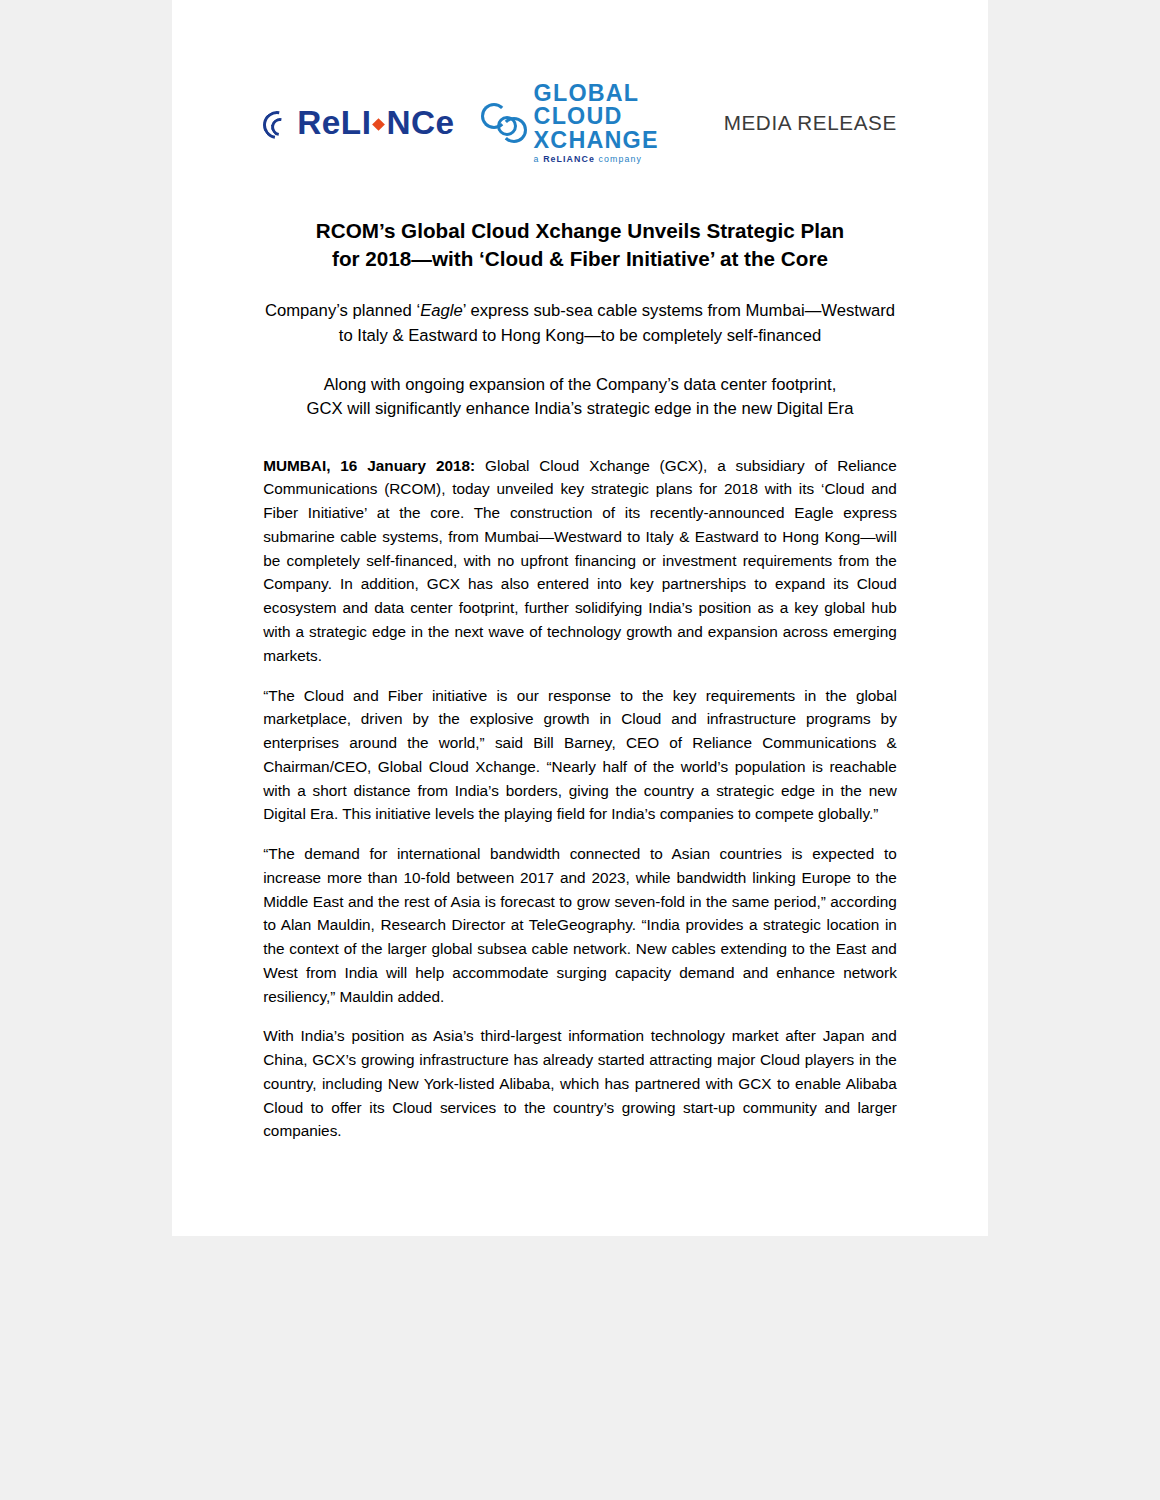ReLI NCe
GLOBAL CLOUD XCHANGE a ReLIANCe company
MEDIA RELEASE
RCOM’s Global Cloud Xchange Unveils Strategic Plan
for 2018—with ‘Cloud & Fiber Initiative’ at the Core
Company’s planned ‘Eagle’ express sub-sea cable systems from Mumbai—Westward to Italy & Eastward to Hong Kong—to be completely self-financed
Along with ongoing expansion of the Company’s data center footprint,
GCX will significantly enhance India’s strategic edge in the new Digital Era
MUMBAI, 16 January 2018: Global Cloud Xchange (GCX), a subsidiary of Reliance Communications (RCOM), today unveiled key strategic plans for 2018 with its ‘Cloud and Fiber Initiative’ at the core. The construction of its recently-announced Eagle express submarine cable systems, from Mumbai—Westward to Italy & Eastward to Hong Kong—will be completely self-financed, with no upfront financing or investment requirements from the Company. In addition, GCX has also entered into key partnerships to expand its Cloud ecosystem and data center footprint, further solidifying India’s position as a key global hub with a strategic edge in the next wave of technology growth and expansion across emerging markets.
“The Cloud and Fiber initiative is our response to the key requirements in the global marketplace, driven by the explosive growth in Cloud and infrastructure programs by enterprises around the world,” said Bill Barney, CEO of Reliance Communications & Chairman/CEO, Global Cloud Xchange. “Nearly half of the world’s population is reachable with a short distance from India’s borders, giving the country a strategic edge in the new Digital Era. This initiative levels the playing field for India’s companies to compete globally.”
“The demand for international bandwidth connected to Asian countries is expected to increase more than 10-fold between 2017 and 2023, while bandwidth linking Europe to the Middle East and the rest of Asia is forecast to grow seven-fold in the same period,” according to Alan Mauldin, Research Director at TeleGeography. “India provides a strategic location in the context of the larger global subsea cable network. New cables extending to the East and West from India will help accommodate surging capacity demand and enhance network resiliency,” Mauldin added.
With India’s position as Asia’s third-largest information technology market after Japan and China, GCX’s growing infrastructure has already started attracting major Cloud players in the country, including New York-listed Alibaba, which has partnered with GCX to enable Alibaba Cloud to offer its Cloud services to the country’s growing start-up community and larger companies.